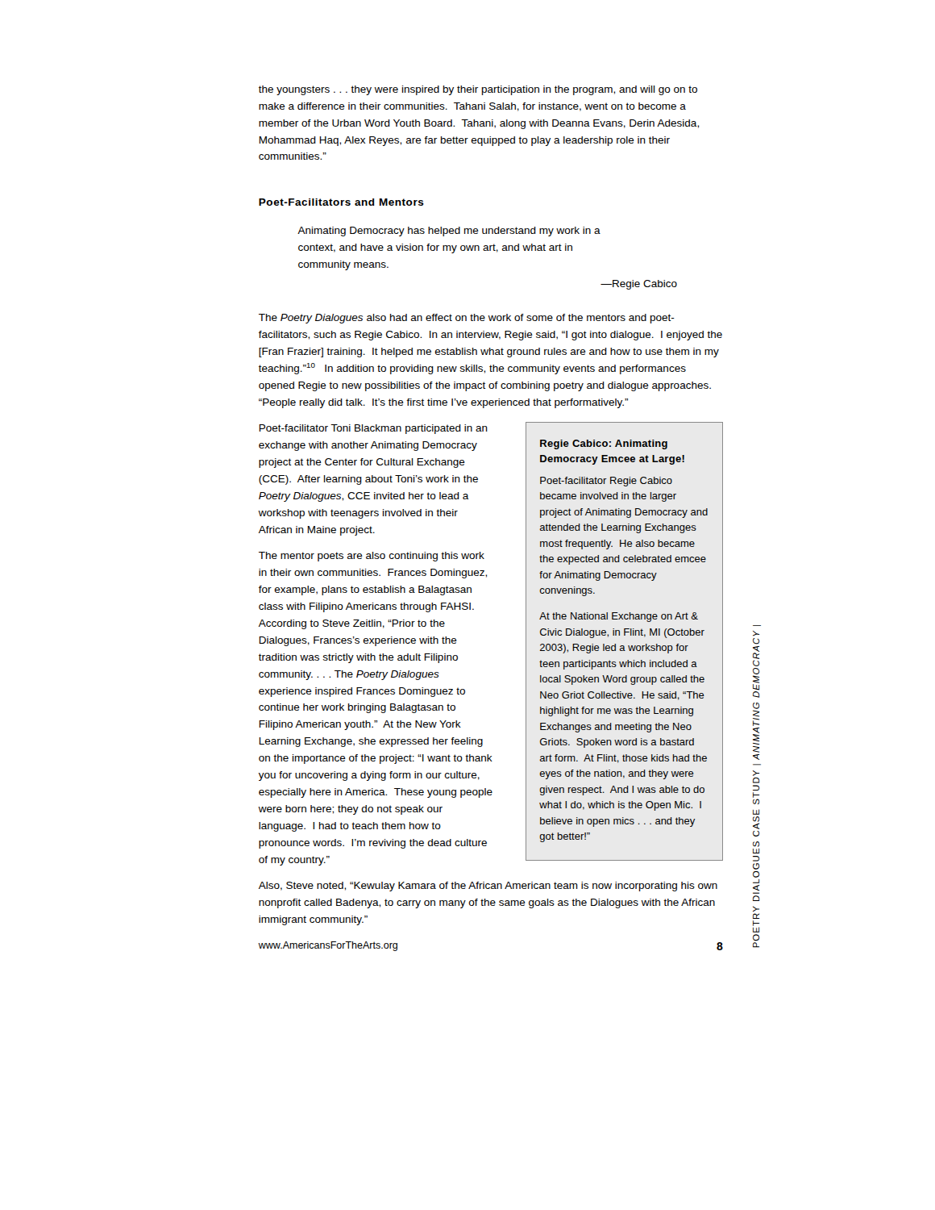the youngsters . . . they were inspired by their participation in the program, and will go on to make a difference in their communities. Tahani Salah, for instance, went on to become a member of the Urban Word Youth Board. Tahani, along with Deanna Evans, Derin Adesida, Mohammad Haq, Alex Reyes, are far better equipped to play a leadership role in their communities.”
Poet-Facilitators and Mentors
Animating Democracy has helped me understand my work in a context, and have a vision for my own art, and what art in community means.
—Regie Cabico
The Poetry Dialogues also had an effect on the work of some of the mentors and poet-facilitators, such as Regie Cabico. In an interview, Regie said, “I got into dialogue. I enjoyed the [Fran Frazier] training. It helped me establish what ground rules are and how to use them in my teaching.”10 In addition to providing new skills, the community events and performances opened Regie to new possibilities of the impact of combining poetry and dialogue approaches. “People really did talk. It’s the first time I’ve experienced that performatively.”
Regie Cabico: Animating Democracy Emcee at Large!
Poet-facilitator Regie Cabico became involved in the larger project of Animating Democracy and attended the Learning Exchanges most frequently. He also became the expected and celebrated emcee for Animating Democracy convenings.
At the National Exchange on Art & Civic Dialogue, in Flint, MI (October 2003), Regie led a workshop for teen participants which included a local Spoken Word group called the Neo Griot Collective. He said, “The highlight for me was the Learning Exchanges and meeting the Neo Griots. Spoken word is a bastard art form. At Flint, those kids had the eyes of the nation, and they were given respect. And I was able to do what I do, which is the Open Mic. I believe in open mics . . . and they got better!”
Poet-facilitator Toni Blackman participated in an exchange with another Animating Democracy project at the Center for Cultural Exchange (CCE). After learning about Toni’s work in the Poetry Dialogues, CCE invited her to lead a workshop with teenagers involved in their African in Maine project.
The mentor poets are also continuing this work in their own communities. Frances Dominguez, for example, plans to establish a Balagtasan class with Filipino Americans through FAHSI. According to Steve Zeitlin, “Prior to the Dialogues, Frances’s experience with the tradition was strictly with the adult Filipino community. . . . The Poetry Dialogues experience inspired Frances Dominguez to continue her work bringing Balagtasan to Filipino American youth.” At the New York Learning Exchange, she expressed her feeling on the importance of the project: “I want to thank you for uncovering a dying form in our culture, especially here in America. These young people were born here; they do not speak our language. I had to teach them how to pronounce words. I’m reviving the dead culture of my country.”
Also, Steve noted, “Kewulay Kamara of the African American team is now incorporating his own nonprofit called Badenya, to carry on many of the same goals as the Dialogues with the African immigrant community.”
POETRY DIALOGUES CASE STUDY | ANIMATING DEMOCRACY |
www.AmericansForTheArts.org 8